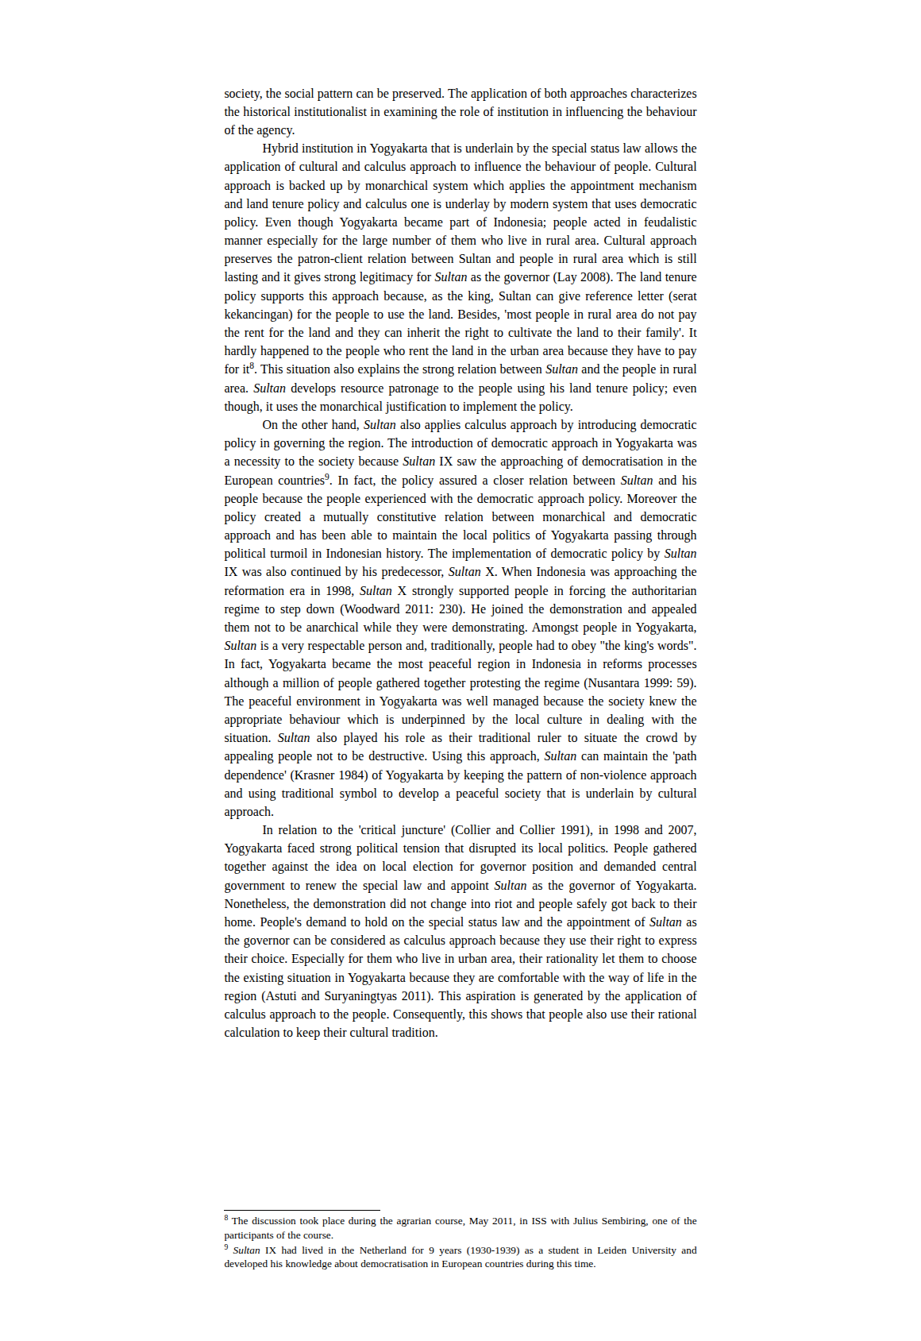society, the social pattern can be preserved. The application of both approaches characterizes the historical institutionalist in examining the role of institution in influencing the behaviour of the agency.
Hybrid institution in Yogyakarta that is underlain by the special status law allows the application of cultural and calculus approach to influence the behaviour of people. Cultural approach is backed up by monarchical system which applies the appointment mechanism and land tenure policy and calculus one is underlay by modern system that uses democratic policy. Even though Yogyakarta became part of Indonesia; people acted in feudalistic manner especially for the large number of them who live in rural area. Cultural approach preserves the patron-client relation between Sultan and people in rural area which is still lasting and it gives strong legitimacy for Sultan as the governor (Lay 2008). The land tenure policy supports this approach because, as the king, Sultan can give reference letter (serat kekancingan) for the people to use the land. Besides, 'most people in rural area do not pay the rent for the land and they can inherit the right to cultivate the land to their family'. It hardly happened to the people who rent the land in the urban area because they have to pay for it8. This situation also explains the strong relation between Sultan and the people in rural area. Sultan develops resource patronage to the people using his land tenure policy; even though, it uses the monarchical justification to implement the policy.
On the other hand, Sultan also applies calculus approach by introducing democratic policy in governing the region. The introduction of democratic approach in Yogyakarta was a necessity to the society because Sultan IX saw the approaching of democratisation in the European countries9. In fact, the policy assured a closer relation between Sultan and his people because the people experienced with the democratic approach policy. Moreover the policy created a mutually constitutive relation between monarchical and democratic approach and has been able to maintain the local politics of Yogyakarta passing through political turmoil in Indonesian history. The implementation of democratic policy by Sultan IX was also continued by his predecessor, Sultan X. When Indonesia was approaching the reformation era in 1998, Sultan X strongly supported people in forcing the authoritarian regime to step down (Woodward 2011: 230). He joined the demonstration and appealed them not to be anarchical while they were demonstrating. Amongst people in Yogyakarta, Sultan is a very respectable person and, traditionally, people had to obey "the king's words". In fact, Yogyakarta became the most peaceful region in Indonesia in reforms processes although a million of people gathered together protesting the regime (Nusantara 1999: 59). The peaceful environment in Yogyakarta was well managed because the society knew the appropriate behaviour which is underpinned by the local culture in dealing with the situation. Sultan also played his role as their traditional ruler to situate the crowd by appealing people not to be destructive. Using this approach, Sultan can maintain the 'path dependence' (Krasner 1984) of Yogyakarta by keeping the pattern of non-violence approach and using traditional symbol to develop a peaceful society that is underlain by cultural approach.
In relation to the 'critical juncture' (Collier and Collier 1991), in 1998 and 2007, Yogyakarta faced strong political tension that disrupted its local politics. People gathered together against the idea on local election for governor position and demanded central government to renew the special law and appoint Sultan as the governor of Yogyakarta. Nonetheless, the demonstration did not change into riot and people safely got back to their home. People's demand to hold on the special status law and the appointment of Sultan as the governor can be considered as calculus approach because they use their right to express their choice. Especially for them who live in urban area, their rationality let them to choose the existing situation in Yogyakarta because they are comfortable with the way of life in the region (Astuti and Suryaningtyas 2011). This aspiration is generated by the application of calculus approach to the people. Consequently, this shows that people also use their rational calculation to keep their cultural tradition.
8 The discussion took place during the agrarian course, May 2011, in ISS with Julius Sembiring, one of the participants of the course.
9 Sultan IX had lived in the Netherland for 9 years (1930-1939) as a student in Leiden University and developed his knowledge about democratisation in European countries during this time.